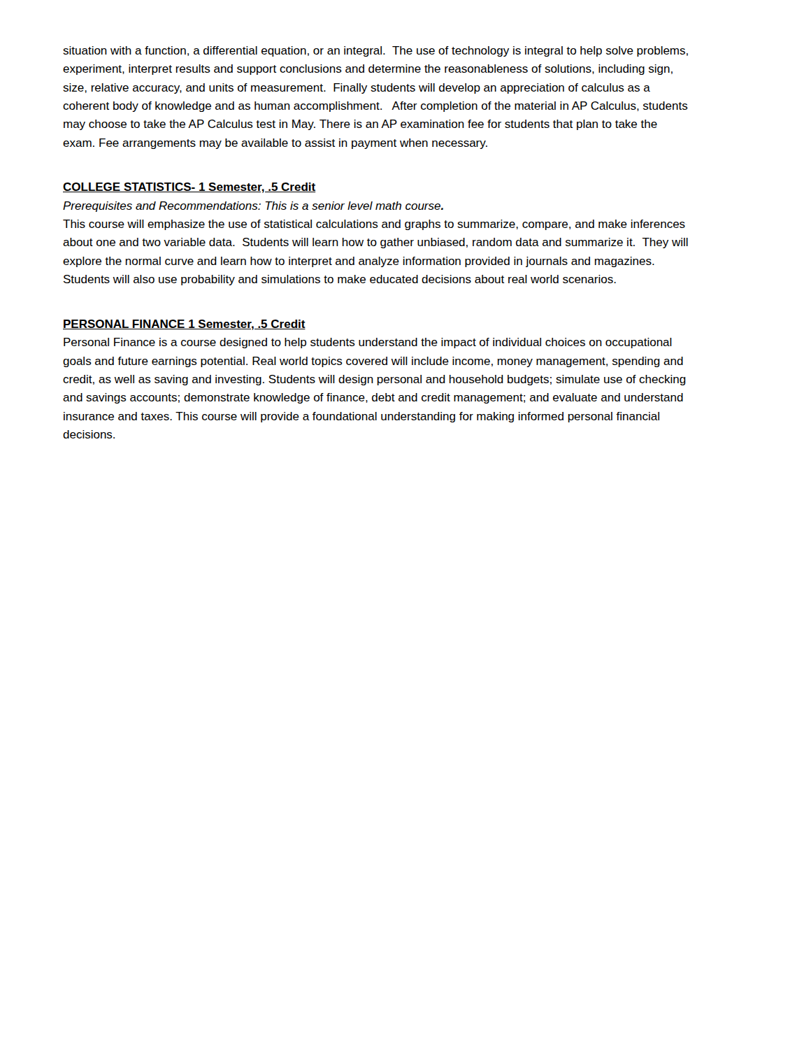situation with a function, a differential equation, or an integral. The use of technology is integral to help solve problems, experiment, interpret results and support conclusions and determine the reasonableness of solutions, including sign, size, relative accuracy, and units of measurement. Finally students will develop an appreciation of calculus as a coherent body of knowledge and as human accomplishment. After completion of the material in AP Calculus, students may choose to take the AP Calculus test in May. There is an AP examination fee for students that plan to take the exam. Fee arrangements may be available to assist in payment when necessary.
COLLEGE STATISTICS- 1 Semester, .5 Credit
Prerequisites and Recommendations: This is a senior level math course.
This course will emphasize the use of statistical calculations and graphs to summarize, compare, and make inferences about one and two variable data. Students will learn how to gather unbiased, random data and summarize it. They will explore the normal curve and learn how to interpret and analyze information provided in journals and magazines. Students will also use probability and simulations to make educated decisions about real world scenarios.
PERSONAL FINANCE 1 Semester, .5 Credit
Personal Finance is a course designed to help students understand the impact of individual choices on occupational goals and future earnings potential. Real world topics covered will include income, money management, spending and credit, as well as saving and investing. Students will design personal and household budgets; simulate use of checking and savings accounts; demonstrate knowledge of finance, debt and credit management; and evaluate and understand insurance and taxes. This course will provide a foundational understanding for making informed personal financial decisions.